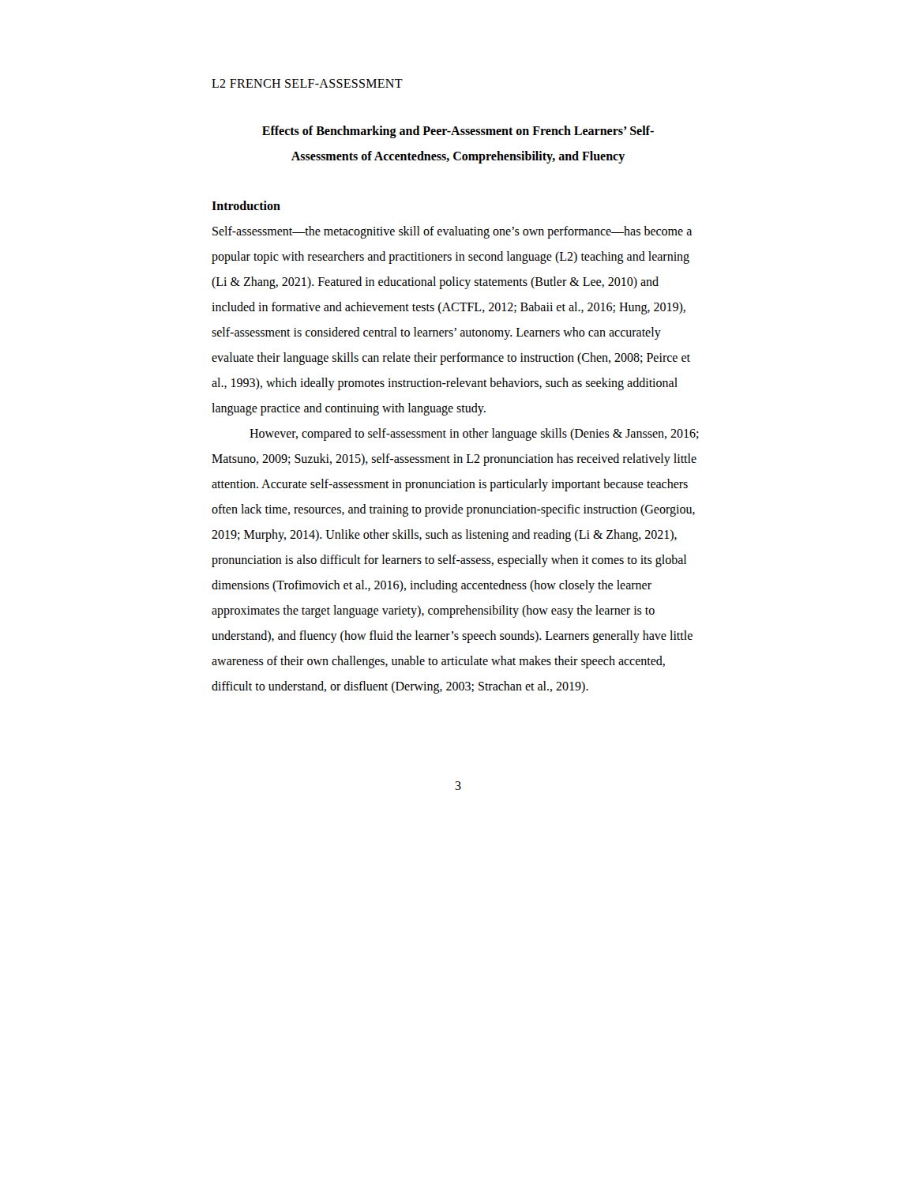L2 FRENCH SELF-ASSESSMENT
Effects of Benchmarking and Peer-Assessment on French Learners’ Self-Assessments of Accentedness, Comprehensibility, and Fluency
Introduction
Self-assessment—the metacognitive skill of evaluating one’s own performance—has become a popular topic with researchers and practitioners in second language (L2) teaching and learning (Li & Zhang, 2021). Featured in educational policy statements (Butler & Lee, 2010) and included in formative and achievement tests (ACTFL, 2012; Babaii et al., 2016; Hung, 2019), self-assessment is considered central to learners’ autonomy. Learners who can accurately evaluate their language skills can relate their performance to instruction (Chen, 2008; Peirce et al., 1993), which ideally promotes instruction-relevant behaviors, such as seeking additional language practice and continuing with language study.
However, compared to self-assessment in other language skills (Denies & Janssen, 2016; Matsuno, 2009; Suzuki, 2015), self-assessment in L2 pronunciation has received relatively little attention. Accurate self-assessment in pronunciation is particularly important because teachers often lack time, resources, and training to provide pronunciation-specific instruction (Georgiou, 2019; Murphy, 2014). Unlike other skills, such as listening and reading (Li & Zhang, 2021), pronunciation is also difficult for learners to self-assess, especially when it comes to its global dimensions (Trofimovich et al., 2016), including accentedness (how closely the learner approximates the target language variety), comprehensibility (how easy the learner is to understand), and fluency (how fluid the learner’s speech sounds). Learners generally have little awareness of their own challenges, unable to articulate what makes their speech accented, difficult to understand, or disfluent (Derwing, 2003; Strachan et al., 2019).
3